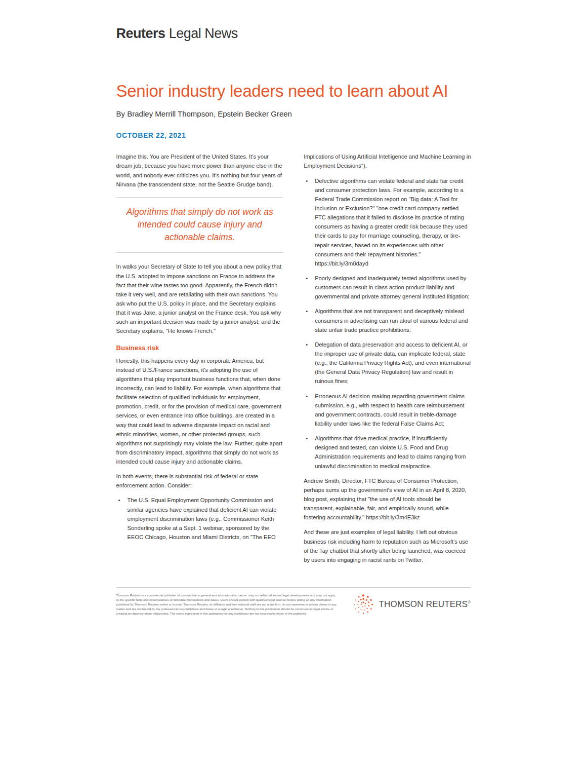Reuters Legal News
Senior industry leaders need to learn about AI
By Bradley Merrill Thompson, Epstein Becker Green
OCTOBER 22, 2021
Imagine this. You are President of the United States. It's your dream job, because you have more power than anyone else in the world, and nobody ever criticizes you. It's nothing but four years of Nirvana (the transcendent state, not the Seattle Grudge band).
Algorithms that simply do not work as intended could cause injury and actionable claims.
In walks your Secretary of State to tell you about a new policy that the U.S. adopted to impose sanctions on France to address the fact that their wine tastes too good. Apparently, the French didn't take it very well, and are retaliating with their own sanctions. You ask who put the U.S. policy in place, and the Secretary explains that it was Jake, a junior analyst on the France desk. You ask why such an important decision was made by a junior analyst, and the Secretary explains, "He knows French."
Business risk
Honestly, this happens every day in corporate America, but instead of U.S./France sanctions, it's adopting the use of algorithms that play important business functions that, when done incorrectly, can lead to liability. For example, when algorithms that facilitate selection of qualified individuals for employment, promotion, credit, or for the provision of medical care, government services, or even entrance into office buildings, are created in a way that could lead to adverse disparate impact on racial and ethnic minorities, women, or other protected groups, such algorithms not surprisingly may violate the law. Further, quite apart from discriminatory impact, algorithms that simply do not work as intended could cause injury and actionable claims.
In both events, there is substantial risk of federal or state enforcement action. Consider:
The U.S. Equal Employment Opportunity Commission and similar agencies have explained that deficient AI can violate employment discrimination laws (e.g., Commissioner Keith Sonderling spoke at a Sept. 1 webinar, sponsored by the EEOC Chicago, Houston and Miami Districts, on "The EEO
Implications of Using Artificial Intelligence and Machine Learning in Employment Decisions").
Defective algorithms can violate federal and state fair credit and consumer protection laws. For example, according to a Federal Trade Commission report on "Big data: A Tool for Inclusion or Exclusion?" "one credit card company settled FTC allegations that it failed to disclose its practice of rating consumers as having a greater credit risk because they used their cards to pay for marriage counseling, therapy, or tire-repair services, based on its experiences with other consumers and their repayment histories." https://bit.ly/3m0dayd
Poorly designed and inadequately tested algorithms used by customers can result in class action product liability and governmental and private attorney general instituted litigation;
Algorithms that are not transparent and deceptively mislead consumers in advertising can run afoul of various federal and state unfair trade practice prohibitions;
Delegation of data preservation and access to deficient AI, or the improper use of private data, can implicate federal, state (e.g., the California Privacy Rights Act), and even international (the General Data Privacy Regulation) law and result in ruinous fines;
Erroneous AI decision-making regarding government claims submission, e.g., with respect to health care reimbursement and government contracts, could result in treble-damage liability under laws like the federal False Claims Act;
Algorithms that drive medical practice, if insufficiently designed and tested, can violate U.S. Food and Drug Administration requirements and lead to claims ranging from unlawful discrimination to medical malpractice.
Andrew Smith, Director, FTC Bureau of Consumer Protection, perhaps sums up the government's view of AI in an April 8, 2020, blog post, explaining that "the use of AI tools should be transparent, explainable, fair, and empirically sound, while fostering accountability." https://bit.ly/3m4E3kz
And these are just examples of legal liability. I left out obvious business risk including harm to reputation such as Microsoft's use of the Tay chatbot that shortly after being launched, was coerced by users into engaging in racist rants on Twitter.
Thomson Reuters is a commercial publisher of content that is general and educational in nature, may not reflect all recent legal developments and may not apply to the specific facts and circumstances of individual transactions and cases. Users should consult with qualified legal counsel before acting on any information published by Thomson Reuters online or in print. Thomson Reuters, its affiliates and their editorial staff are not a law firm, do not represent or advise clients in any matter and are not bound by the professional responsibilities and duties of a legal practitioner. Nothing in this publication should be construed as legal advice or creating an attorney-client relationship. The views expressed in this publication by any contributor are not necessarily those of the publisher.
THOMSON REUTERS®